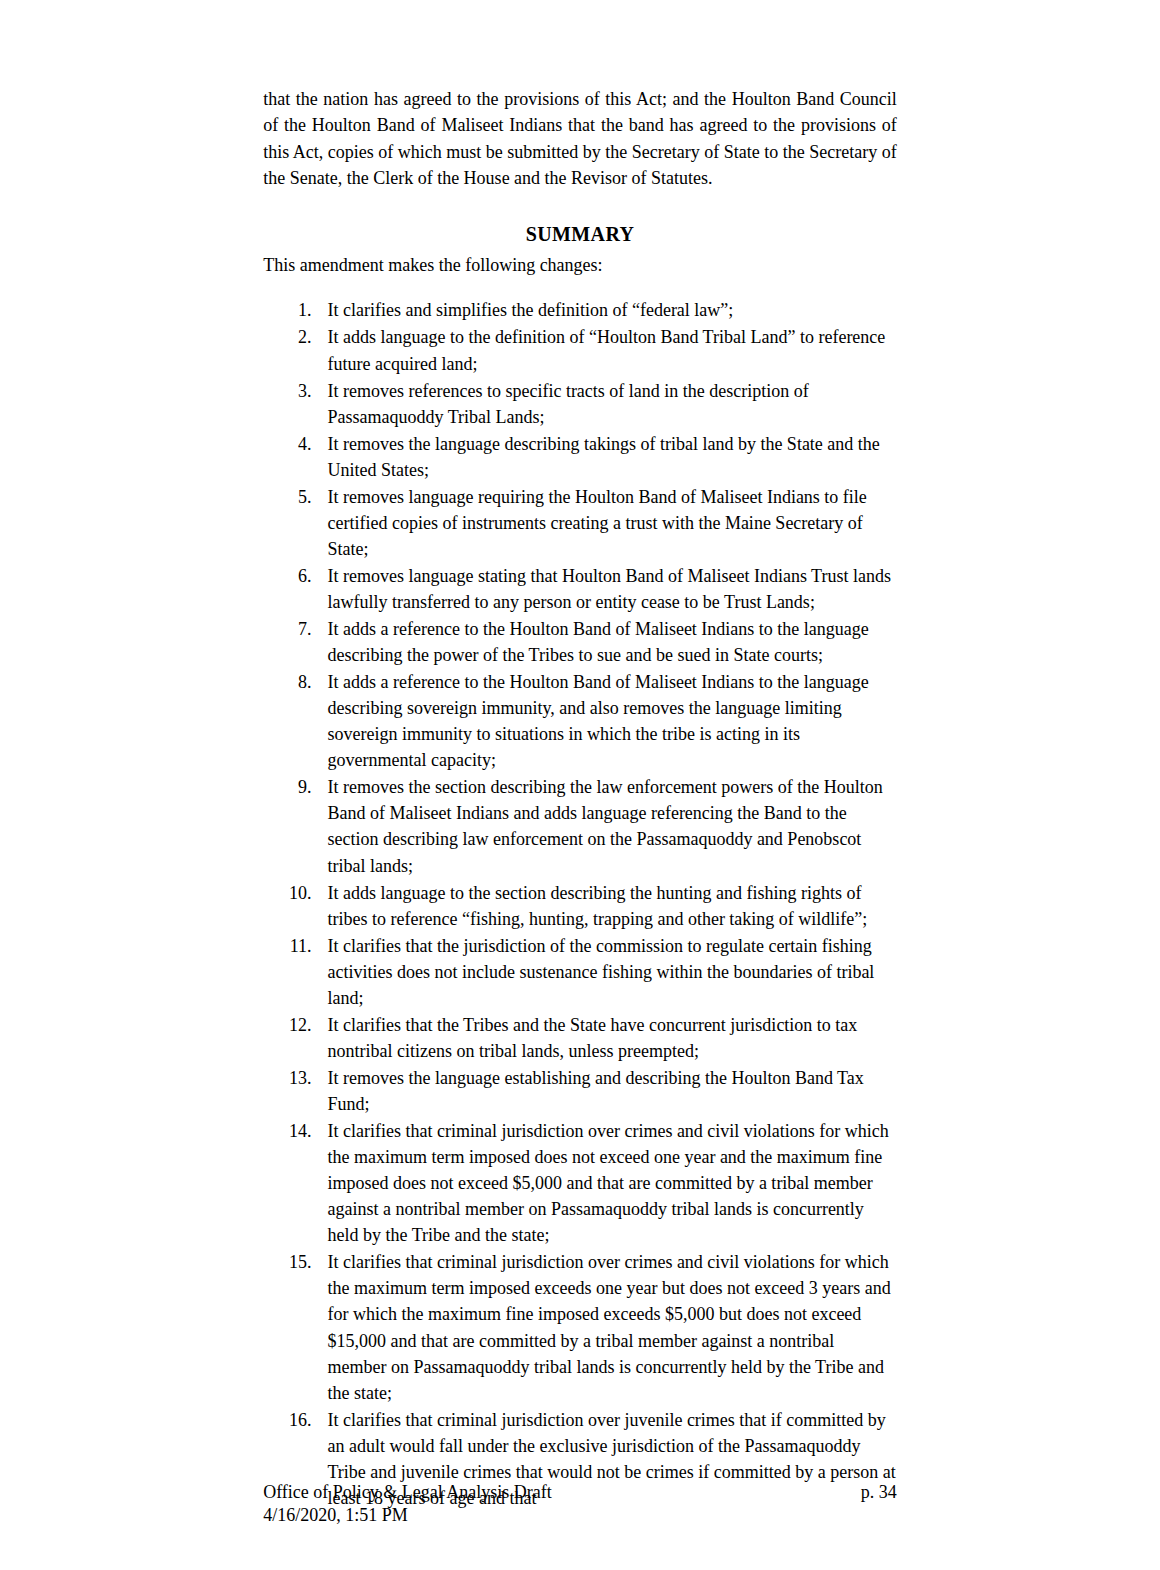that the nation has agreed to the provisions of this Act; and the Houlton Band Council of the Houlton Band of Maliseet Indians that the band has agreed to the provisions of this Act, copies of which must be submitted by the Secretary of State to the Secretary of the Senate, the Clerk of the House and the Revisor of Statutes.
SUMMARY
This amendment makes the following changes:
It clarifies and simplifies the definition of “federal law”;
It adds language to the definition of “Houlton Band Tribal Land” to reference future acquired land;
It removes references to specific tracts of land in the description of Passamaquoddy Tribal Lands;
It removes the language describing takings of tribal land by the State and the United States;
It removes language requiring the Houlton Band of Maliseet Indians to file certified copies of instruments creating a trust with the Maine Secretary of State;
It removes language stating that Houlton Band of Maliseet Indians Trust lands lawfully transferred to any person or entity cease to be Trust Lands;
It adds a reference to the Houlton Band of Maliseet Indians to the language describing the power of the Tribes to sue and be sued in State courts;
It adds a reference to the Houlton Band of Maliseet Indians to the language describing sovereign immunity, and also removes the language limiting sovereign immunity to situations in which the tribe is acting in its governmental capacity;
It removes the section describing the law enforcement powers of the Houlton Band of Maliseet Indians and adds language referencing the Band to the section describing law enforcement on the Passamaquoddy and Penobscot tribal lands;
It adds language to the section describing the hunting and fishing rights of tribes to reference “fishing, hunting, trapping and other taking of wildlife”;
It clarifies that the jurisdiction of the commission to regulate certain fishing activities does not include sustenance fishing within the boundaries of tribal land;
It clarifies that the Tribes and the State have concurrent jurisdiction to tax nontribal citizens on tribal lands, unless preempted;
It removes the language establishing and describing the Houlton Band Tax Fund;
It clarifies that criminal jurisdiction over crimes and civil violations for which the maximum term imposed does not exceed one year and the maximum fine imposed does not exceed $5,000 and that are committed by a tribal member against a nontribal member on Passamaquoddy tribal lands is concurrently held by the Tribe and the state;
It clarifies that criminal jurisdiction over crimes and civil violations for which the maximum term imposed exceeds one year but does not exceed 3 years and for which the maximum fine imposed exceeds $5,000 but does not exceed $15,000 and that are committed by a tribal member against a nontribal member on Passamaquoddy tribal lands is concurrently held by the Tribe and the state;
It clarifies that criminal jurisdiction over juvenile crimes that if committed by an adult would fall under the exclusive jurisdiction of the Passamaquoddy Tribe and juvenile crimes that would not be crimes if committed by a person at least 18 years of age and that
Office of Policy & Legal Analysis Draft
4/16/2020, 1:51 PM
p. 34